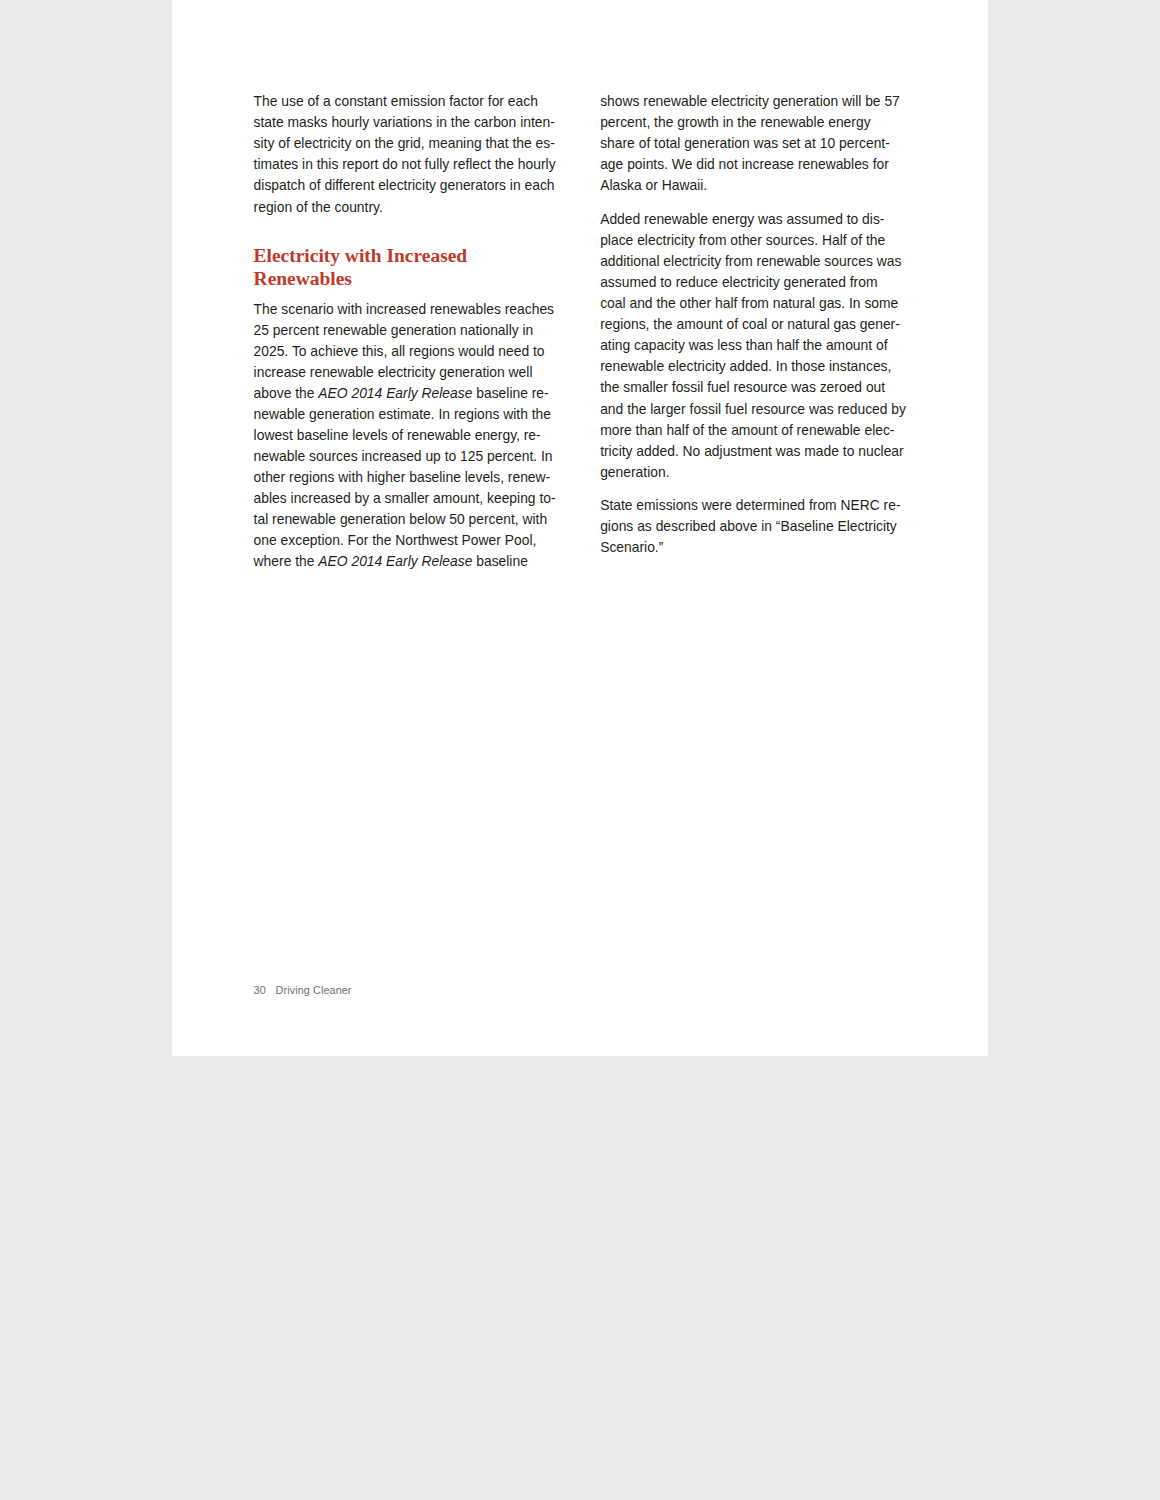The use of a constant emission factor for each state masks hourly variations in the carbon intensity of electricity on the grid, meaning that the estimates in this report do not fully reflect the hourly dispatch of different electricity generators in each region of the country.
Electricity with Increased Renewables
The scenario with increased renewables reaches 25 percent renewable generation nationally in 2025. To achieve this, all regions would need to increase renewable electricity generation well above the AEO 2014 Early Release baseline renewable generation estimate. In regions with the lowest baseline levels of renewable energy, renewable sources increased up to 125 percent. In other regions with higher baseline levels, renewables increased by a smaller amount, keeping total renewable generation below 50 percent, with one exception. For the Northwest Power Pool, where the AEO 2014 Early Release baseline shows renewable electricity generation will be 57 percent, the growth in the renewable energy share of total generation was set at 10 percentage points. We did not increase renewables for Alaska or Hawaii.
Added renewable energy was assumed to displace electricity from other sources. Half of the additional electricity from renewable sources was assumed to reduce electricity generated from coal and the other half from natural gas. In some regions, the amount of coal or natural gas generating capacity was less than half the amount of renewable electricity added. In those instances, the smaller fossil fuel resource was zeroed out and the larger fossil fuel resource was reduced by more than half of the amount of renewable electricity added. No adjustment was made to nuclear generation.
State emissions were determined from NERC regions as described above in “Baseline Electricity Scenario.”
30 Driving Cleaner